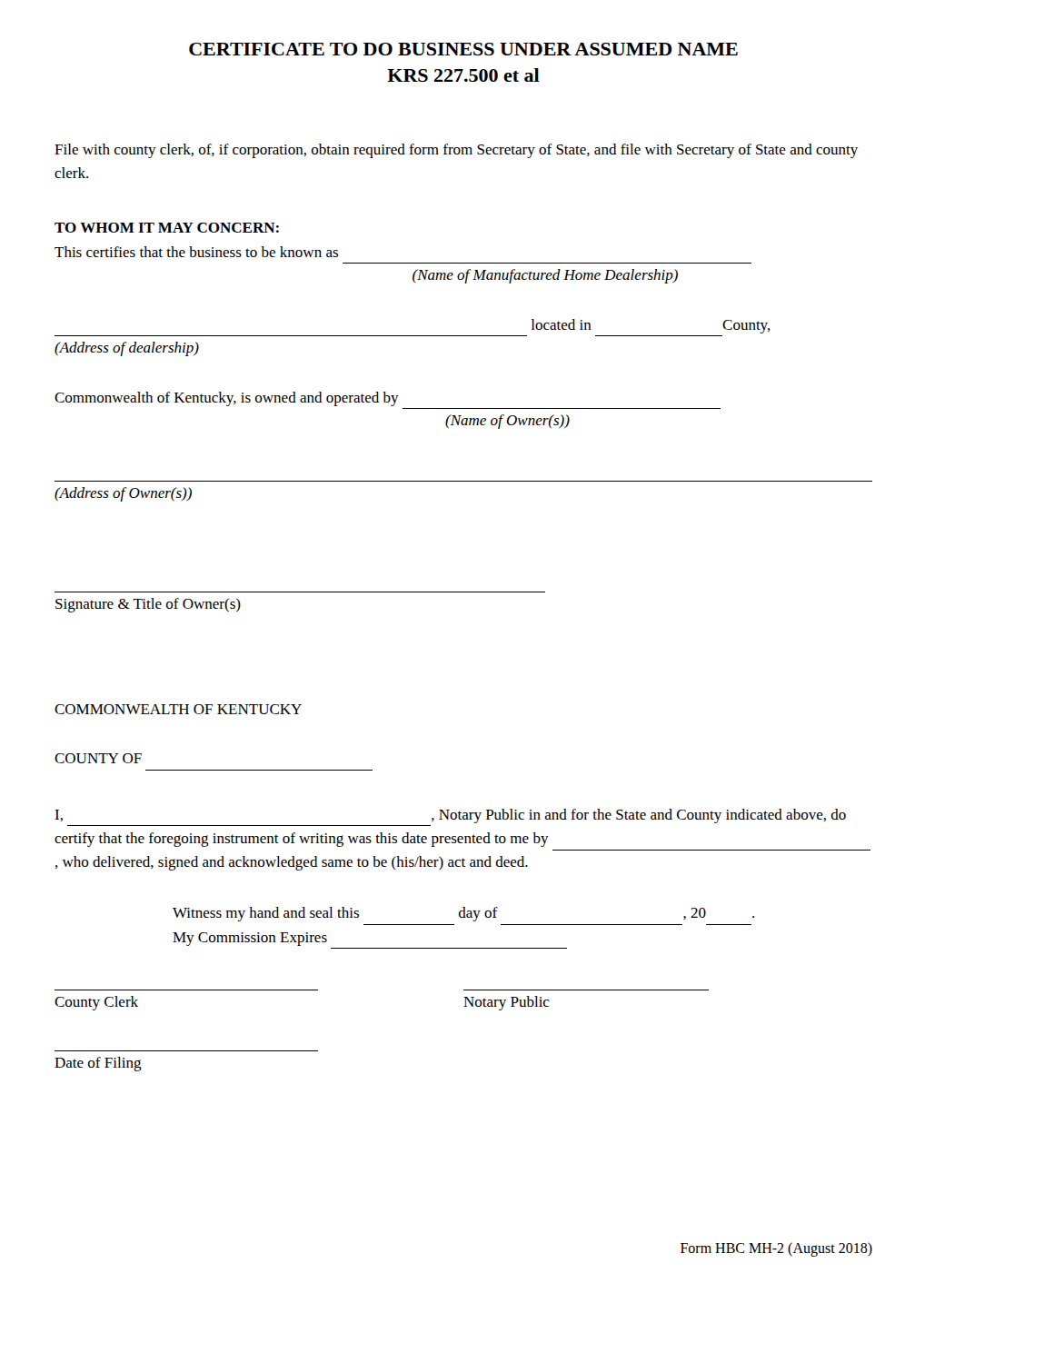CERTIFICATE TO DO BUSINESS UNDER ASSUMED NAME KRS 227.500 et al
File with county clerk, of, if corporation, obtain required form from Secretary of State, and file with Secretary of State and county clerk.
TO WHOM IT MAY CONCERN:
This certifies that the business to be known as
(Name of Manufactured Home Dealership)
located in County,
(Address of dealership)
Commonwealth of Kentucky, is owned and operated by
(Name of Owner(s))
(Address of Owner(s))
Signature & Title of Owner(s)
COMMONWEALTH OF KENTUCKY
COUNTY OF
I, , Notary Public in and for the State and County indicated above, do certify that the foregoing instrument of writing was this date presented to me by , who delivered, signed and acknowledged same to be (his/her) act and deed.
Witness my hand and seal this day of , 20 .
My Commission Expires
County Clerk
Notary Public
Date of Filing
Form HBC MH-2 (August 2018)